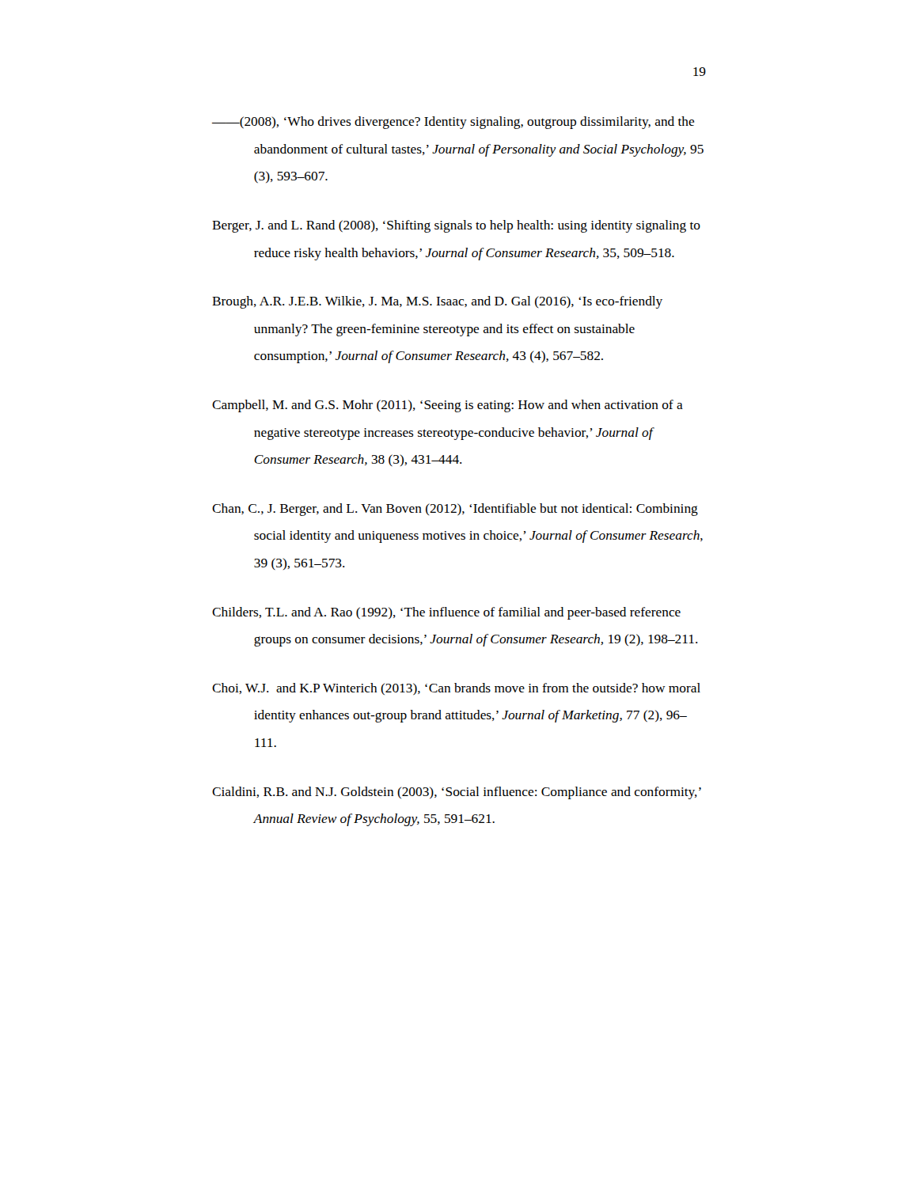19
——(2008), ‘Who drives divergence? Identity signaling, outgroup dissimilarity, and the abandonment of cultural tastes,’ Journal of Personality and Social Psychology, 95 (3), 593–607.
Berger, J. and L. Rand (2008), ‘Shifting signals to help health: using identity signaling to reduce risky health behaviors,’ Journal of Consumer Research, 35, 509–518.
Brough, A.R. J.E.B. Wilkie, J. Ma, M.S. Isaac, and D. Gal (2016), ‘Is eco-friendly unmanly? The green-feminine stereotype and its effect on sustainable consumption,’ Journal of Consumer Research, 43 (4), 567–582.
Campbell, M. and G.S. Mohr (2011), ‘Seeing is eating: How and when activation of a negative stereotype increases stereotype-conducive behavior,’ Journal of Consumer Research, 38 (3), 431–444.
Chan, C., J. Berger, and L. Van Boven (2012), ‘Identifiable but not identical: Combining social identity and uniqueness motives in choice,’ Journal of Consumer Research, 39 (3), 561–573.
Childers, T.L. and A. Rao (1992), ‘The influence of familial and peer-based reference groups on consumer decisions,’ Journal of Consumer Research, 19 (2), 198–211.
Choi, W.J. and K.P Winterich (2013), ‘Can brands move in from the outside? how moral identity enhances out-group brand attitudes,’ Journal of Marketing, 77 (2), 96–111.
Cialdini, R.B. and N.J. Goldstein (2003), ‘Social influence: Compliance and conformity,’ Annual Review of Psychology, 55, 591–621.